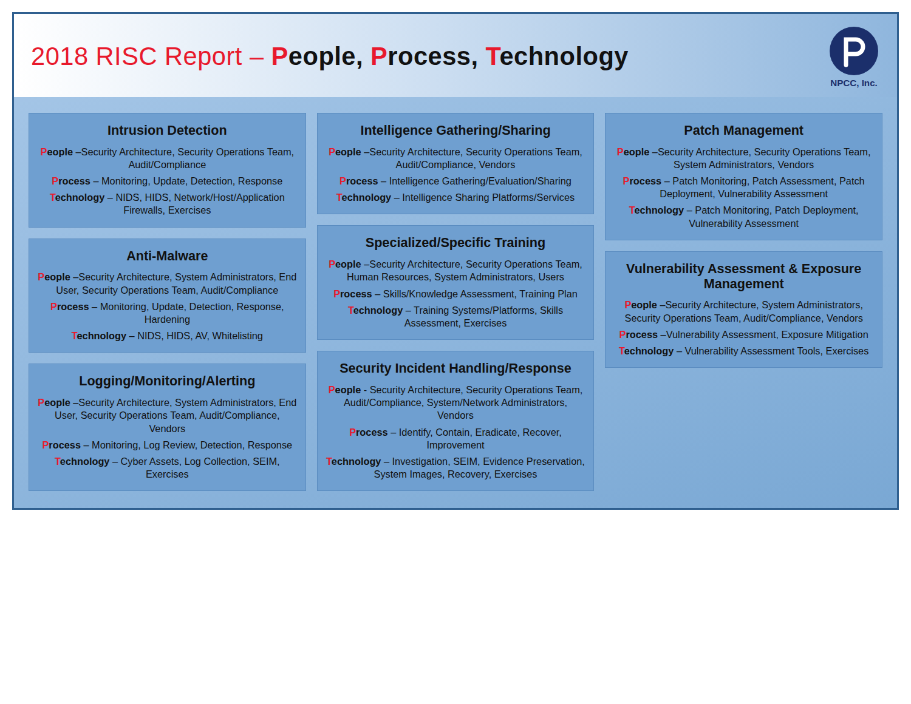2018 RISC Report – People, Process, Technology
NPCC, Inc.
Intrusion Detection
People –Security Architecture, Security Operations Team, Audit/Compliance
Process – Monitoring, Update, Detection, Response
Technology – NIDS, HIDS, Network/Host/Application Firewalls, Exercises
Anti-Malware
People –Security Architecture, System Administrators, End User, Security Operations Team, Audit/Compliance
Process – Monitoring, Update, Detection, Response, Hardening
Technology – NIDS, HIDS, AV, Whitelisting
Logging/Monitoring/Alerting
People –Security Architecture, System Administrators, End User, Security Operations Team, Audit/Compliance, Vendors
Process – Monitoring, Log Review, Detection, Response
Technology – Cyber Assets, Log Collection, SEIM, Exercises
Intelligence Gathering/Sharing
People –Security Architecture, Security Operations Team, Audit/Compliance, Vendors
Process – Intelligence Gathering/Evaluation/Sharing
Technology – Intelligence Sharing Platforms/Services
Specialized/Specific Training
People –Security Architecture, Security Operations Team, Human Resources, System Administrators, Users
Process – Skills/Knowledge Assessment, Training Plan
Technology – Training Systems/Platforms, Skills Assessment, Exercises
Security Incident Handling/Response
People - Security Architecture, Security Operations Team, Audit/Compliance, System/Network Administrators, Vendors
Process – Identify, Contain, Eradicate, Recover, Improvement
Technology – Investigation, SEIM, Evidence Preservation, System Images, Recovery, Exercises
Patch Management
People –Security Architecture, Security Operations Team, System Administrators, Vendors
Process – Patch Monitoring, Patch Assessment, Patch Deployment, Vulnerability Assessment
Technology – Patch Monitoring, Patch Deployment, Vulnerability Assessment
Vulnerability Assessment & Exposure Management
People –Security Architecture, System Administrators, Security Operations Team, Audit/Compliance, Vendors
Process –Vulnerability Assessment, Exposure Mitigation
Technology – Vulnerability Assessment Tools, Exercises